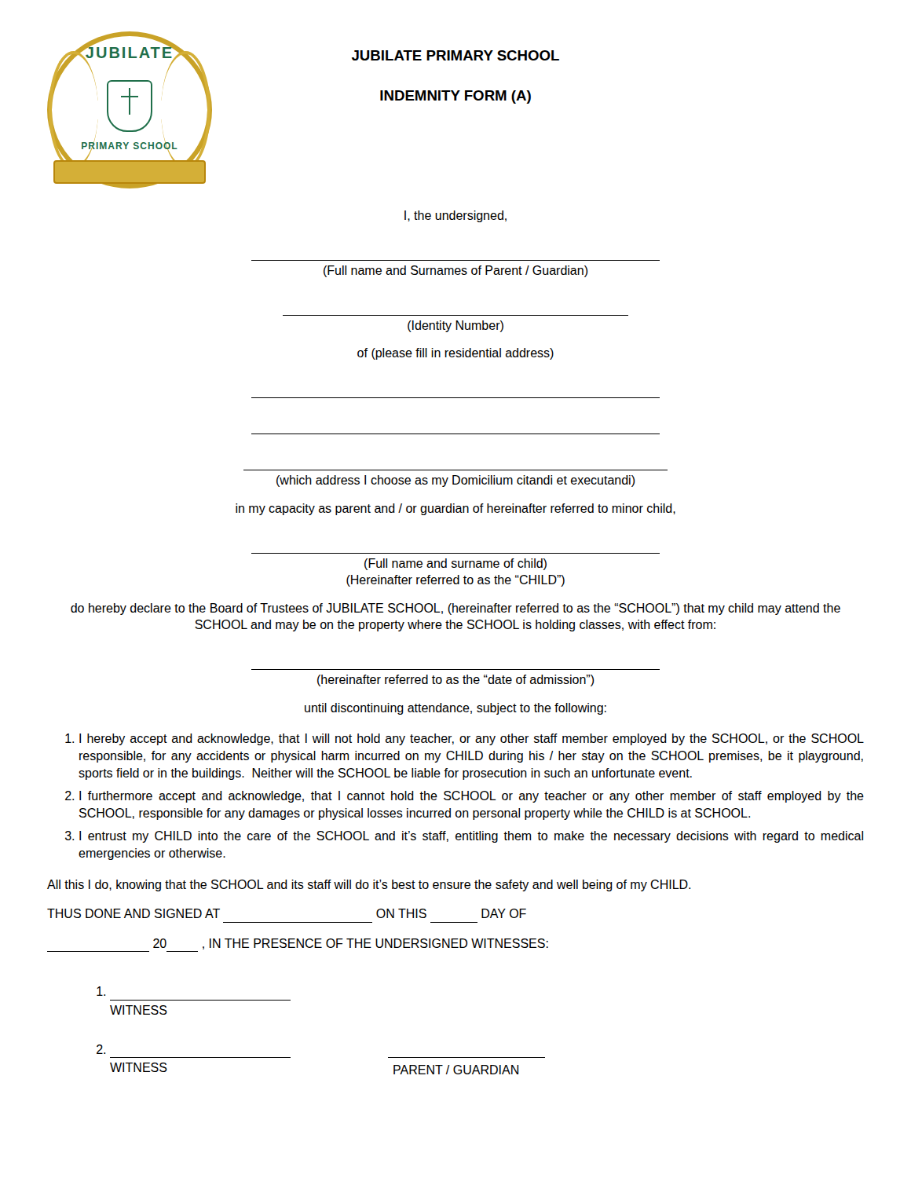JUBILATE
PRIMARY SCHOOL
JUBILATE PRIMARY SCHOOL
INDEMNITY FORM (A)
I, the undersigned,
(Full name and Surnames of Parent / Guardian)
(Identity Number)
of (please fill in residential address)
(which address I choose as my Domicilium citandi et executandi)
in my capacity as parent and / or guardian of hereinafter referred to minor child,
(Full name and surname of child)
(Hereinafter referred to as the “CHILD”)
do hereby declare to the Board of Trustees of JUBILATE SCHOOL, (hereinafter referred to as the “SCHOOL”) that my child may attend the SCHOOL and may be on the property where the SCHOOL is holding classes, with effect from:
(hereinafter referred to as the “date of admission”)
until discontinuing attendance, subject to the following:
I hereby accept and acknowledge, that I will not hold any teacher, or any other staff member employed by the SCHOOL, or the SCHOOL responsible, for any accidents or physical harm incurred on my CHILD during his / her stay on the SCHOOL premises, be it playground, sports field or in the buildings. Neither will the SCHOOL be liable for prosecution in such an unfortunate event.
I furthermore accept and acknowledge, that I cannot hold the SCHOOL or any teacher or any other member of staff employed by the SCHOOL, responsible for any damages or physical losses incurred on personal property while the CHILD is at SCHOOL.
I entrust my CHILD into the care of the SCHOOL and it’s staff, entitling them to make the necessary decisions with regard to medical emergencies or otherwise.
All this I do, knowing that the SCHOOL and its staff will do it’s best to ensure the safety and well being of my CHILD.
THUS DONE AND SIGNED AT ON THIS DAY OF
20 , IN THE PRESENCE OF THE UNDERSIGNED WITNESSES:
WITNESS
WITNESS PARENT / GUARDIAN